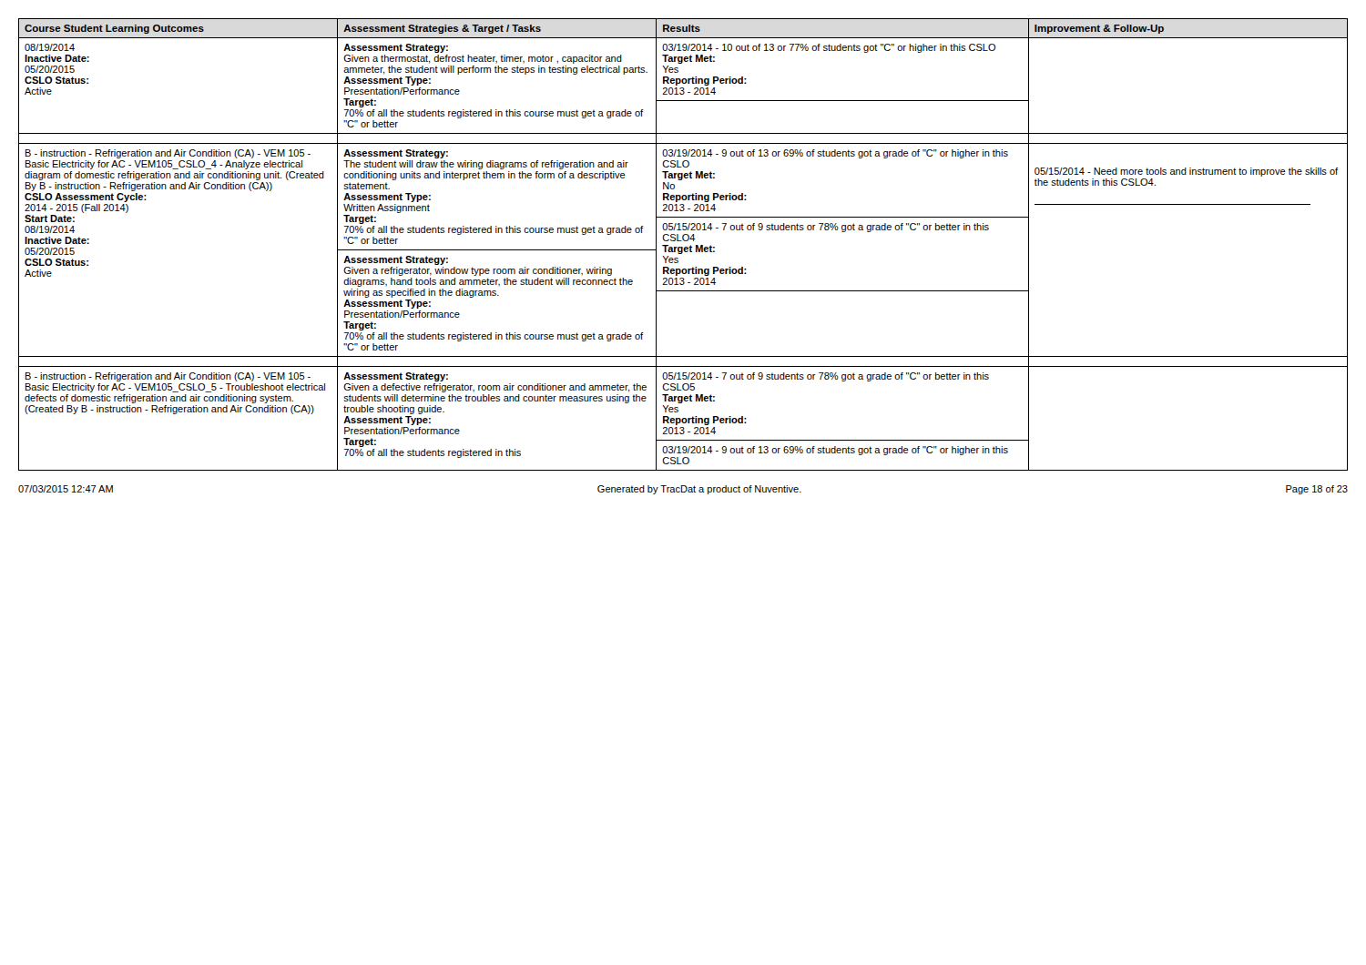| Course Student Learning Outcomes | Assessment Strategies & Target / Tasks | Results | Improvement & Follow-Up |
| --- | --- | --- | --- |
| 08/19/2014 Inactive Date: 05/20/2015 CSLO Status: Active | / Assessment Strategy: Given a thermostat, defrost heater, timer, motor , capacitor and ammeter, the student will perform the steps in testing electrical parts. Assessment Type: Presentation/Performance Target: 70% of all the students registered in this course must get a grade of "C" or better / | / 03/19/2014 - 10 out of 13 or 77% of students got "C" or higher in this CSLO Target Met: Yes Reporting Period: 2013 - 2014 / | |
| B - instruction - Refrigeration and Air Condition (CA) - VEM 105 - Basic Electricity for AC - VEM105_CSLO_4 - Analyze electrical diagram of domestic refrigeration and air conditioning unit. (Created By B - instruction - Refrigeration and Air Condition (CA)) CSLO Assessment Cycle: 2014 - 2015 (Fall 2014) Start Date: 08/19/2014 Inactive Date: 05/20/2015 CSLO Status: Active | / Assessment Strategy: The student will draw the wiring diagrams of refrigeration and air conditioning units and interpret them in the form of a descriptive statement. Assessment Type: Written Assignment Target: 70% of all the students registered in this course must get a grade of "C" or better / / Assessment Strategy: Given a refrigerator, window type room air conditioner, wiring diagrams, hand tools and ammeter, the student will reconnect the wiring as specified in the diagrams. Assessment Type: Presentation/Performance Target: 70% of all the students registered in this course must get a grade of "C" or better / | / 03/19/2014 - 9 out of 13 or 69% of students got a grade of "C" or higher in this CSLO Target Met: No Reporting Period: 2013 - 2014 / / 05/15/2014 - 7 out of 9 students or 78% got a grade of "C" or better in this CSLO4 Target Met: Yes Reporting Period: 2013 - 2014 / | / 05/15/2014 - Need more tools and instrument to improve the skills of the students in this CSLO4. / |
| B - instruction - Refrigeration and Air Condition (CA) - VEM 105 - Basic Electricity for AC - VEM105_CSLO_5 - Troubleshoot electrical defects of domestic refrigeration and air conditioning system. (Created By B - instruction - Refrigeration and Air Condition (CA)) | Assessment Strategy: Given a defective refrigerator, room air conditioner and ammeter, the students will determine the troubles and counter measures using the trouble shooting guide. Assessment Type: Presentation/Performance Target: 70% of all the students registered in this | / 05/15/2014 - 7 out of 9 students or 78% got a grade of "C" or better in this CSLO5 Target Met: Yes Reporting Period: 2013 - 2014 / / 03/19/2014 - 9 out of 13 or 69% of students got a grade of "C" or higher in this CSLO / | |
07/03/2015 12:47 AM
Generated by TracDat a product of Nuventive.
Page 18 of 23